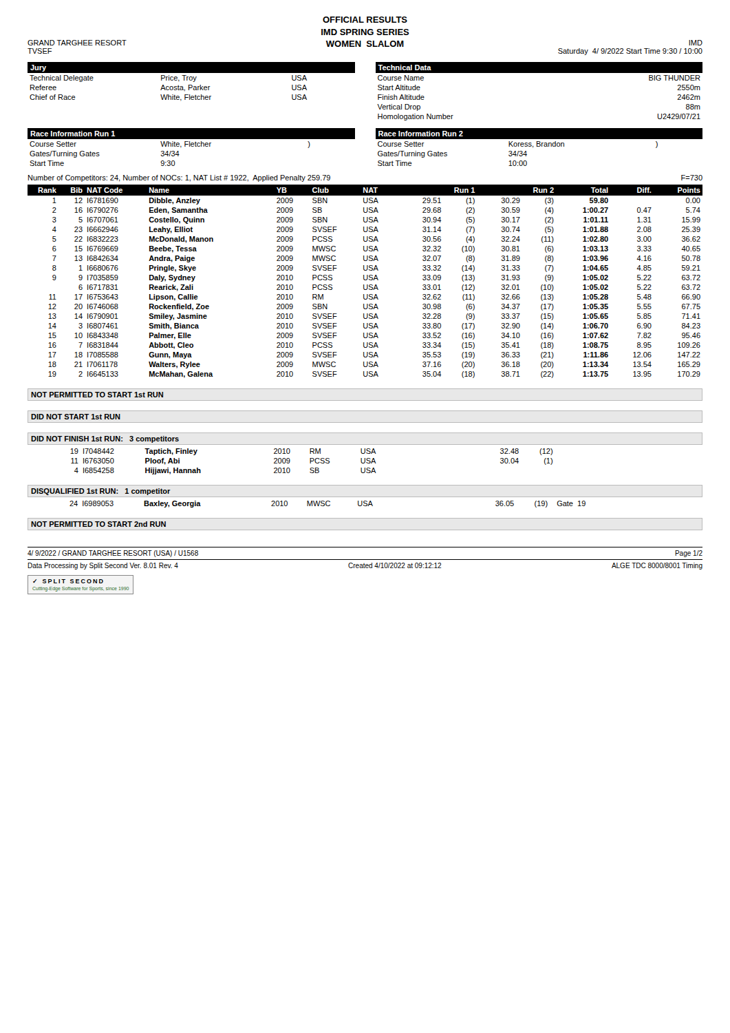OFFICIAL RESULTS
IMD SPRING SERIES
GRAND TARGHEE RESORT
TVSEF
WOMEN SLALOM
IMD
Saturday 4/ 9/2022 Start Time 9:30 / 10:00
Jury
| Technical Delegate | Price, Troy | USA |
| Referee | Acosta, Parker | USA |
| Chief of Race | White, Fletcher | USA |
Technical Data
| Course Name | BIG THUNDER |
| Start Altitude | 2550m |
| Finish Altitude | 2462m |
| Vertical Drop | 88m |
| Homologation Number | U2429/07/21 |
Race Information Run 1
| Course Setter | White, Fletcher | ) |
| Gates/Turning Gates | 34/34 | |
| Start Time | 9:30 | |
Race Information Run 2
| Course Setter | Koress, Brandon | ) |
| Gates/Turning Gates | 34/34 | |
| Start Time | 10:00 | |
Number of Competitors: 24, Number of NOCs: 1, NAT List # 1922, Applied Penalty 259.79
F=730
| Rank | Bib | NAT Code | Name | YB | Club | NAT | Run 1 | Run 2 | Total | Diff. | Points |
| --- | --- | --- | --- | --- | --- | --- | --- | --- | --- | --- | --- |
| 1 | 12 | I6781690 | Dibble, Anzley | 2009 | SBN | USA | 29.51 | (1) | 30.29 | (3) | 59.80 | | 0.00 |
| 2 | 16 | I6790276 | Eden, Samantha | 2009 | SB | USA | 29.68 | (2) | 30.59 | (4) | 1:00.27 | 0.47 | 5.74 |
| 3 | 5 | I6707061 | Costello, Quinn | 2009 | SBN | USA | 30.94 | (5) | 30.17 | (2) | 1:01.11 | 1.31 | 15.99 |
| 4 | 23 | I6662946 | Leahy, Elliot | 2009 | SVSEF | USA | 31.14 | (7) | 30.74 | (5) | 1:01.88 | 2.08 | 25.39 |
| 5 | 22 | I6832223 | McDonald, Manon | 2009 | PCSS | USA | 30.56 | (4) | 32.24 | (11) | 1:02.80 | 3.00 | 36.62 |
| 6 | 15 | I6769669 | Beebe, Tessa | 2009 | MWSC | USA | 32.32 | (10) | 30.81 | (6) | 1:03.13 | 3.33 | 40.65 |
| 7 | 13 | I6842634 | Andra, Paige | 2009 | MWSC | USA | 32.07 | (8) | 31.89 | (8) | 1:03.96 | 4.16 | 50.78 |
| 8 | 1 | I6680676 | Pringle, Skye | 2009 | SVSEF | USA | 33.32 | (14) | 31.33 | (7) | 1:04.65 | 4.85 | 59.21 |
| 9 | 9 | I7035859 | Daly, Sydney | 2010 | PCSS | USA | 33.09 | (13) | 31.93 | (9) | 1:05.02 | 5.22 | 63.72 |
| | 6 | I6717831 | Rearick, Zali | 2010 | PCSS | USA | 33.01 | (12) | 32.01 | (10) | 1:05.02 | 5.22 | 63.72 |
| 11 | 17 | I6753643 | Lipson, Callie | 2010 | RM | USA | 32.62 | (11) | 32.66 | (13) | 1:05.28 | 5.48 | 66.90 |
| 12 | 20 | I6746068 | Rockenfield, Zoe | 2009 | SBN | USA | 30.98 | (6) | 34.37 | (17) | 1:05.35 | 5.55 | 67.75 |
| 13 | 14 | I6790901 | Smiley, Jasmine | 2010 | SVSEF | USA | 32.28 | (9) | 33.37 | (15) | 1:05.65 | 5.85 | 71.41 |
| 14 | 3 | I6807461 | Smith, Bianca | 2010 | SVSEF | USA | 33.80 | (17) | 32.90 | (14) | 1:06.70 | 6.90 | 84.23 |
| 15 | 10 | I6843348 | Palmer, Elle | 2009 | SVSEF | USA | 33.52 | (16) | 34.10 | (16) | 1:07.62 | 7.82 | 95.46 |
| 16 | 7 | I6831844 | Abbott, Cleo | 2010 | PCSS | USA | 33.34 | (15) | 35.41 | (18) | 1:08.75 | 8.95 | 109.26 |
| 17 | 18 | I7085588 | Gunn, Maya | 2009 | SVSEF | USA | 35.53 | (19) | 36.33 | (21) | 1:11.86 | 12.06 | 147.22 |
| 18 | 21 | I7061178 | Walters, Rylee | 2009 | MWSC | USA | 37.16 | (20) | 36.18 | (20) | 1:13.34 | 13.54 | 165.29 |
| 19 | 2 | I6645133 | McMahan, Galena | 2010 | SVSEF | USA | 35.04 | (18) | 38.71 | (22) | 1:13.75 | 13.95 | 170.29 |
NOT PERMITTED TO START 1st RUN
DID NOT START 1st RUN
DID NOT FINISH 1st RUN: 3 competitors
| | 19 | I7048442 | Taptich, Finley | 2010 | RM | USA | | | 32.48 | (12) | | | |
| | 11 | I6763050 | Ploof, Abi | 2009 | PCSS | USA | | | 30.04 | (1) | | | |
| | 4 | I6854258 | Hijjawi, Hannah | 2010 | SB | USA | | | | | | | |
DISQUALIFIED 1st RUN: 1 competitor
| | 24 | I6989053 | Baxley, Georgia | 2010 | MWSC | USA | | | 36.05 | (19) | Gate 19 | | |
NOT PERMITTED TO START 2nd RUN
4/ 9/2022 / GRAND TARGHEE RESORT (USA) / U1568
Page 1/2
Data Processing by Split Second Ver. 8.01 Rev. 4
Created 4/10/2022 at 09:12:12
ALGE TDC 8000/8001 Timing
✓ SPLIT SECOND
Cutting-Edge Software for Sports, since 1990